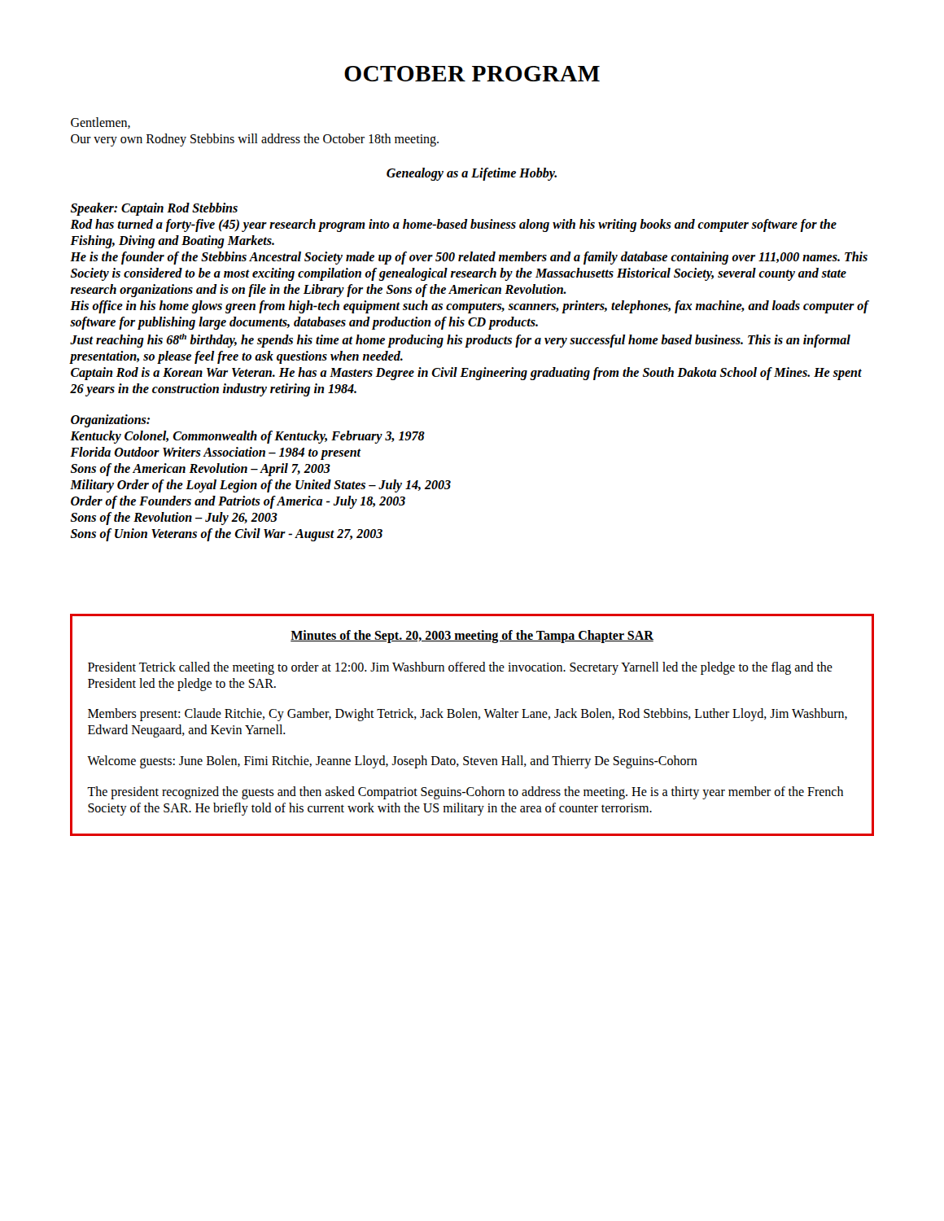OCTOBER PROGRAM
Gentlemen,
Our very own Rodney Stebbins will address the October 18th meeting.
Genealogy as a Lifetime Hobby.
Speaker: Captain Rod Stebbins
Rod has turned a forty-five (45) year research program into a home-based business along with his writing books and computer software for the Fishing, Diving and Boating Markets.
He is the founder of the Stebbins Ancestral Society made up of over 500 related members and a family database containing over 111,000 names. This Society is considered to be a most exciting compilation of genealogical research by the Massachusetts Historical Society, several county and state research organizations and is on file in the Library for the Sons of the American Revolution.
His office in his home glows green from high-tech equipment such as computers, scanners, printers, telephones, fax machine, and loads computer of software for publishing large documents, databases and production of his CD products.
Just reaching his 68th birthday, he spends his time at home producing his products for a very successful home based business. This is an informal presentation, so please feel free to ask questions when needed.
Captain Rod is a Korean War Veteran. He has a Masters Degree in Civil Engineering graduating from the South Dakota School of Mines. He spent 26 years in the construction industry retiring in 1984.
Organizations:
Kentucky Colonel, Commonwealth of Kentucky, February 3, 1978
Florida Outdoor Writers Association – 1984 to present
Sons of the American Revolution – April 7, 2003
Military Order of the Loyal Legion of the United States – July 14, 2003
Order of the Founders and Patriots of America - July 18, 2003
Sons of the Revolution – July 26, 2003
Sons of Union Veterans of the Civil War - August 27, 2003
Minutes of the Sept. 20, 2003 meeting of the Tampa Chapter SAR
President Tetrick called the meeting to order at 12:00. Jim Washburn offered the invocation. Secretary Yarnell led the pledge to the flag and the President led the pledge to the SAR.
Members present: Claude Ritchie, Cy Gamber, Dwight Tetrick, Jack Bolen, Walter Lane, Jack Bolen, Rod Stebbins, Luther Lloyd, Jim Washburn, Edward Neugaard, and Kevin Yarnell.
Welcome guests: June Bolen, Fimi Ritchie, Jeanne Lloyd, Joseph Dato, Steven Hall, and Thierry De Seguins-Cohorn
The president recognized the guests and then asked Compatriot Seguins-Cohorn to address the meeting. He is a thirty year member of the French Society of the SAR. He briefly told of his current work with the US military in the area of counter terrorism.